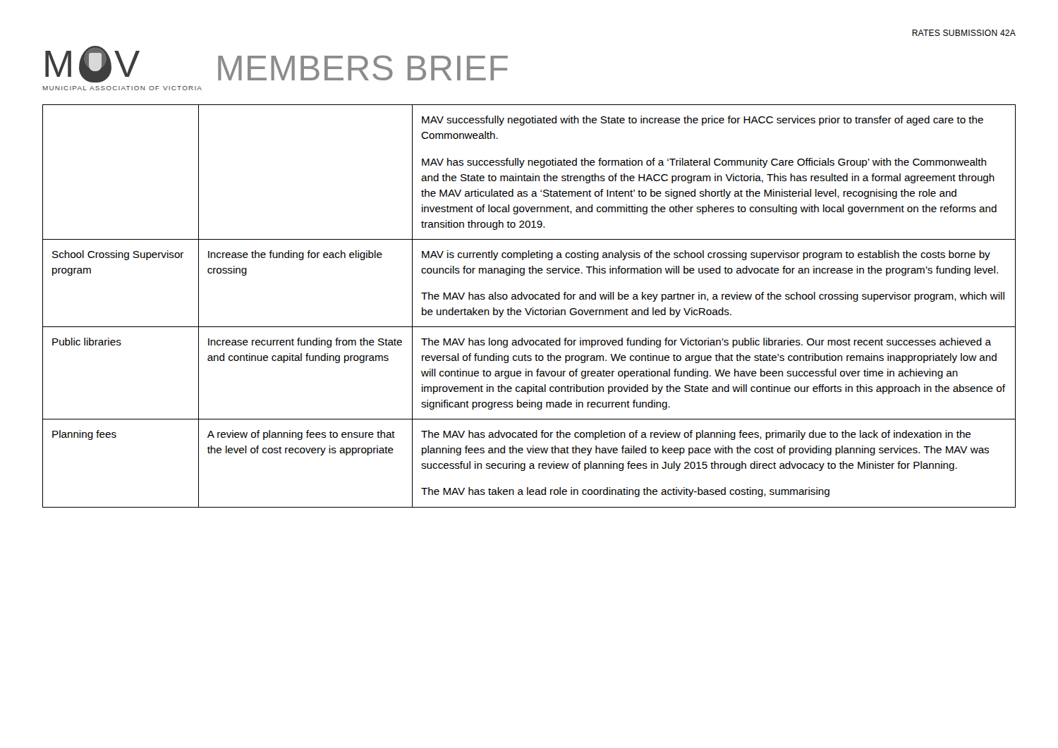RATES SUBMISSION 42A
M V
MUNICIPAL ASSOCIATION OF VICTORIA
MEMBERS BRIEF
| | | MAV successfully negotiated with the State to increase the price for HACC services prior to transfer of aged care to the Commonwealth. MAV has successfully negotiated the formation of a ‘Trilateral Community Care Officials Group’ with the Commonwealth and the State to maintain the strengths of the HACC program in Victoria, This has resulted in a formal agreement through the MAV articulated as a ‘Statement of Intent’ to be signed shortly at the Ministerial level, recognising the role and investment of local government, and committing the other spheres to consulting with local government on the reforms and transition through to 2019. |
| School Crossing Supervisor program | Increase the funding for each eligible crossing | MAV is currently completing a costing analysis of the school crossing supervisor program to establish the costs borne by councils for managing the service. This information will be used to advocate for an increase in the program’s funding level. The MAV has also advocated for and will be a key partner in, a review of the school crossing supervisor program, which will be undertaken by the Victorian Government and led by VicRoads. |
| Public libraries | Increase recurrent funding from the State and continue capital funding programs | The MAV has long advocated for improved funding for Victorian’s public libraries. Our most recent successes achieved a reversal of funding cuts to the program. We continue to argue that the state’s contribution remains inappropriately low and will continue to argue in favour of greater operational funding. We have been successful over time in achieving an improvement in the capital contribution provided by the State and will continue our efforts in this approach in the absence of significant progress being made in recurrent funding. |
| Planning fees | A review of planning fees to ensure that the level of cost recovery is appropriate | The MAV has advocated for the completion of a review of planning fees, primarily due to the lack of indexation in the planning fees and the view that they have failed to keep pace with the cost of providing planning services. The MAV was successful in securing a review of planning fees in July 2015 through direct advocacy to the Minister for Planning. The MAV has taken a lead role in coordinating the activity-based costing, summarising |